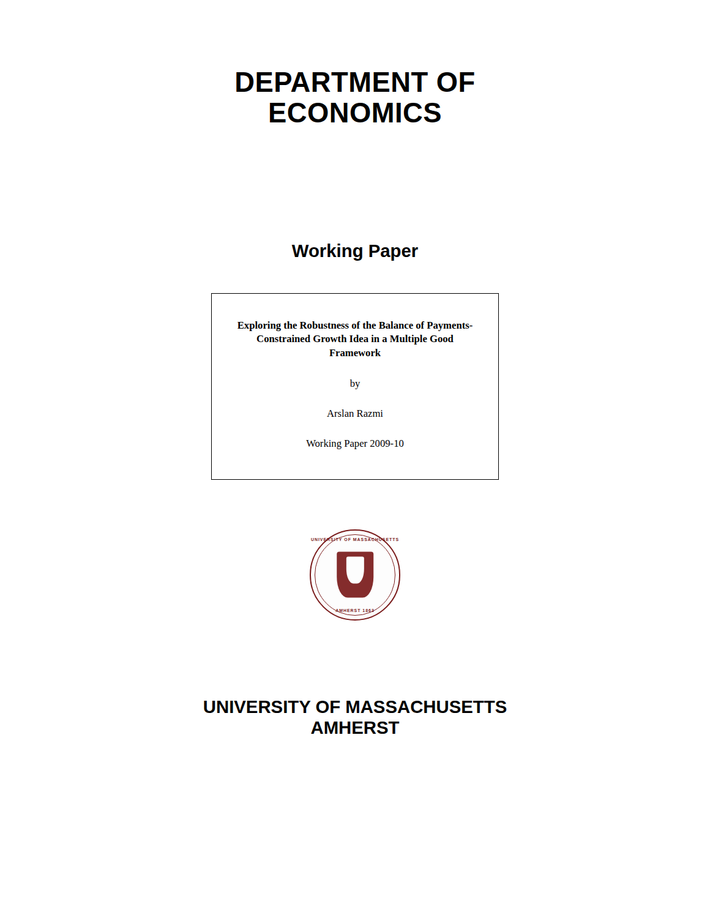DEPARTMENT OF ECONOMICS
Working Paper
Exploring the Robustness of the Balance of Payments-
Constrained Growth Idea in a Multiple Good
Framework
by
Arslan Razmi
Working Paper 2009-10
UNIVERSITY OF MASSACHUSETTS
AMHERST 1863
UNIVERSITY OF MASSACHUSETTS
AMHERST